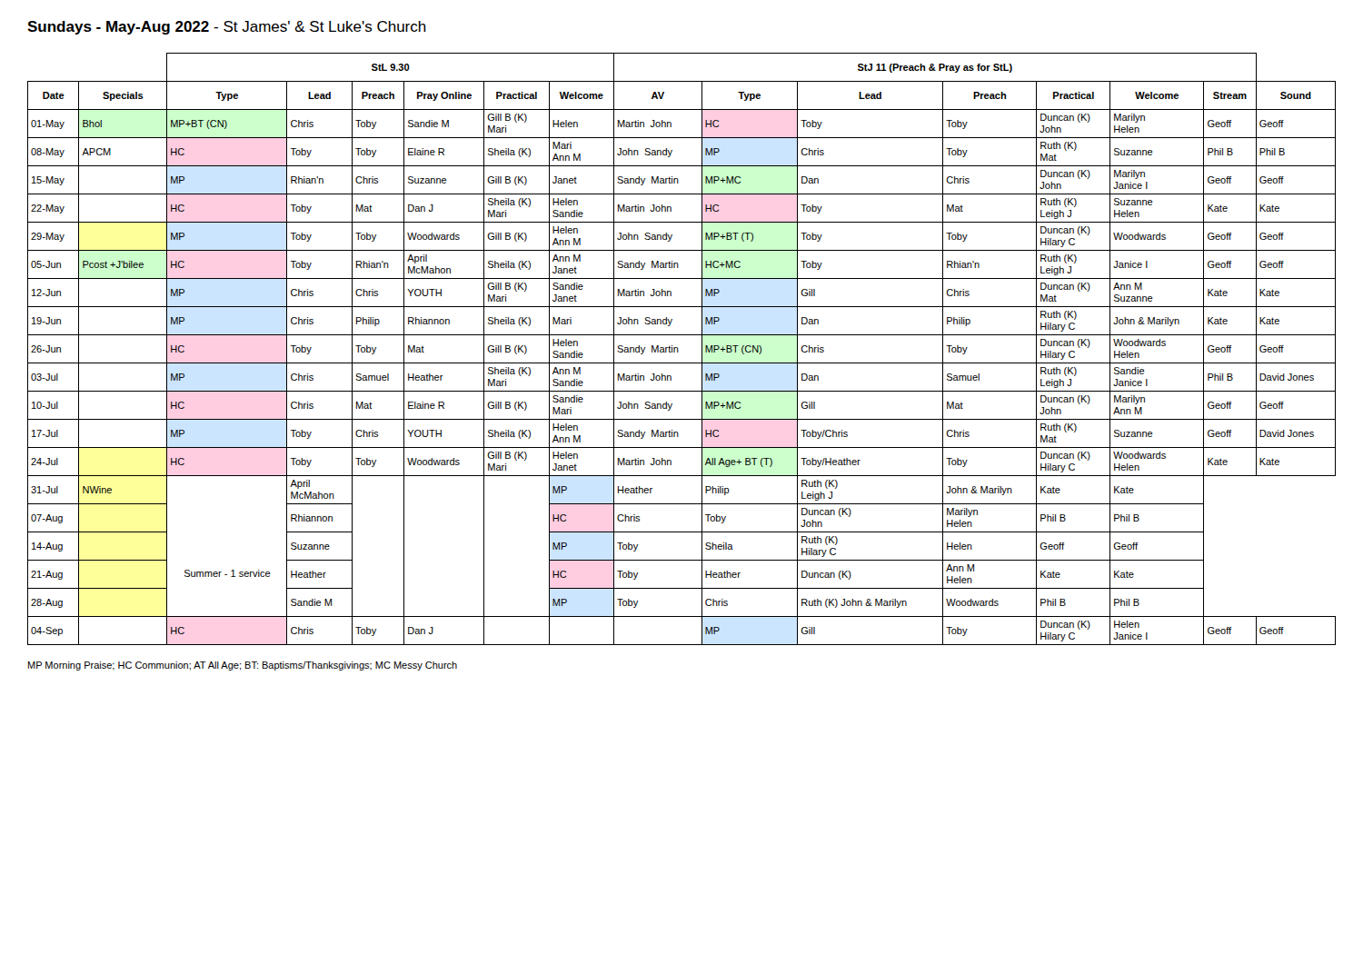Sundays - May-Aug 2022 - St James' & St Luke's Church
| | StL 9.30 | StJ 11 (Preach & Pray as for StL) |
| --- | --- | --- |
| Date | Specials | Type | Lead | Preach | Pray Online | Practical | Welcome | AV | Type | Lead | Preach | Practical | Welcome | Stream | Sound |
| 01-May | Bhol | MP+BT (CN) | Chris | Toby | Sandie M | Gill B (K) Mari | Helen | Martin John | HC | Toby | Toby | Duncan (K) John | Marilyn Helen | Geoff | Geoff |
| 08-May | APCM | HC | Toby | Toby | Elaine R | Sheila (K) | Mari Ann M | John Sandy | MP | Chris | Toby | Ruth (K) Mat | Suzanne | Phil B | Phil B |
| 15-May | | MP | Rhian'n | Chris | Suzanne | Gill B (K) | Janet | Sandy Martin | MP+MC | Dan | Chris | Duncan (K) John | Marilyn Janice I | Geoff | Geoff |
| 22-May | | HC | Toby | Mat | Dan J | Sheila (K) Mari | Helen Sandie | Martin John | HC | Toby | Mat | Ruth (K) Leigh J | Suzanne Helen | Kate | Kate |
| 29-May | | MP | Toby | Toby | Woodwards | Gill B (K) | Helen Ann M | John Sandy | MP+BT (T) | Toby | Toby | Duncan (K) Hilary C | Woodwards | Geoff | Geoff |
| 05-Jun | Pcost +J'bilee | HC | Toby | Rhian'n | April McMahon | Sheila (K) | Ann M Janet | Sandy Martin | HC+MC | Toby | Rhian'n | Ruth (K) Leigh J | Janice I | Geoff | Geoff |
| 12-Jun | | MP | Chris | Chris | YOUTH | Gill B (K) Mari | Sandie Janet | Martin John | MP | Gill | Chris | Duncan (K) Mat | Ann M Suzanne | Kate | Kate |
| 19-Jun | | MP | Chris | Philip | Rhiannon | Sheila (K) | Mari | John Sandy | MP | Dan | Philip | Ruth (K) Hilary C | John & Marilyn | Kate | Kate |
| 26-Jun | | HC | Toby | Toby | Mat | Gill B (K) | Helen Sandie | Sandy Martin | MP+BT (CN) | Chris | Toby | Duncan (K) Hilary C | Woodwards Helen | Geoff | Geoff |
| 03-Jul | | MP | Chris | Samuel | Heather | Sheila (K) Mari | Ann M Sandie | Martin John | MP | Dan | Samuel | Ruth (K) Leigh J | Sandie Janice I | Phil B | David Jones |
| 10-Jul | | HC | Chris | Mat | Elaine R | Gill B (K) | Sandie Mari | John Sandy | MP+MC | Gill | Mat | Duncan (K) John | Marilyn Ann M | Geoff | Geoff |
| 17-Jul | | MP | Toby | Chris | YOUTH | Sheila (K) | Helen Ann M | Sandy Martin | HC | Toby/Chris | Chris | Ruth (K) Mat | Suzanne | Geoff | David Jones |
| 24-Jul | | HC | Toby | Toby | Woodwards | Gill B (K) Mari | Helen Janet | Martin John | All Age+ BT (T) | Toby/Heather | Toby | Duncan (K) Hilary C | Woodwards Helen | Kate | Kate |
| 31-Jul | NWine | Summer - 1 service | | | April McMahon | | | | MP | Heather | Philip | Ruth (K) Leigh J | John & Marilyn | Kate | Kate |
| 07-Aug | | Rhiannon | HC | Chris | Toby | Duncan (K) John | Marilyn Helen | Phil B | Phil B |
| 14-Aug | | Suzanne | MP | Toby | Sheila | Ruth (K) Hilary C | Helen | Geoff | Geoff |
| 21-Aug | | Heather | HC | Toby | Heather | Duncan (K) | Ann M Helen | Kate | Kate |
| 28-Aug | | Sandie M | MP | Toby | Chris | Ruth (K) John & Marilyn | Woodwards | Phil B | Phil B |
| 04-Sep | | HC | Chris | Toby | Dan J | | | | MP | Gill | Toby | Duncan (K) Hilary C | Helen Janice I | Geoff | Geoff |
MP Morning Praise; HC Communion; AT All Age; BT: Baptisms/Thanksgivings; MC Messy Church